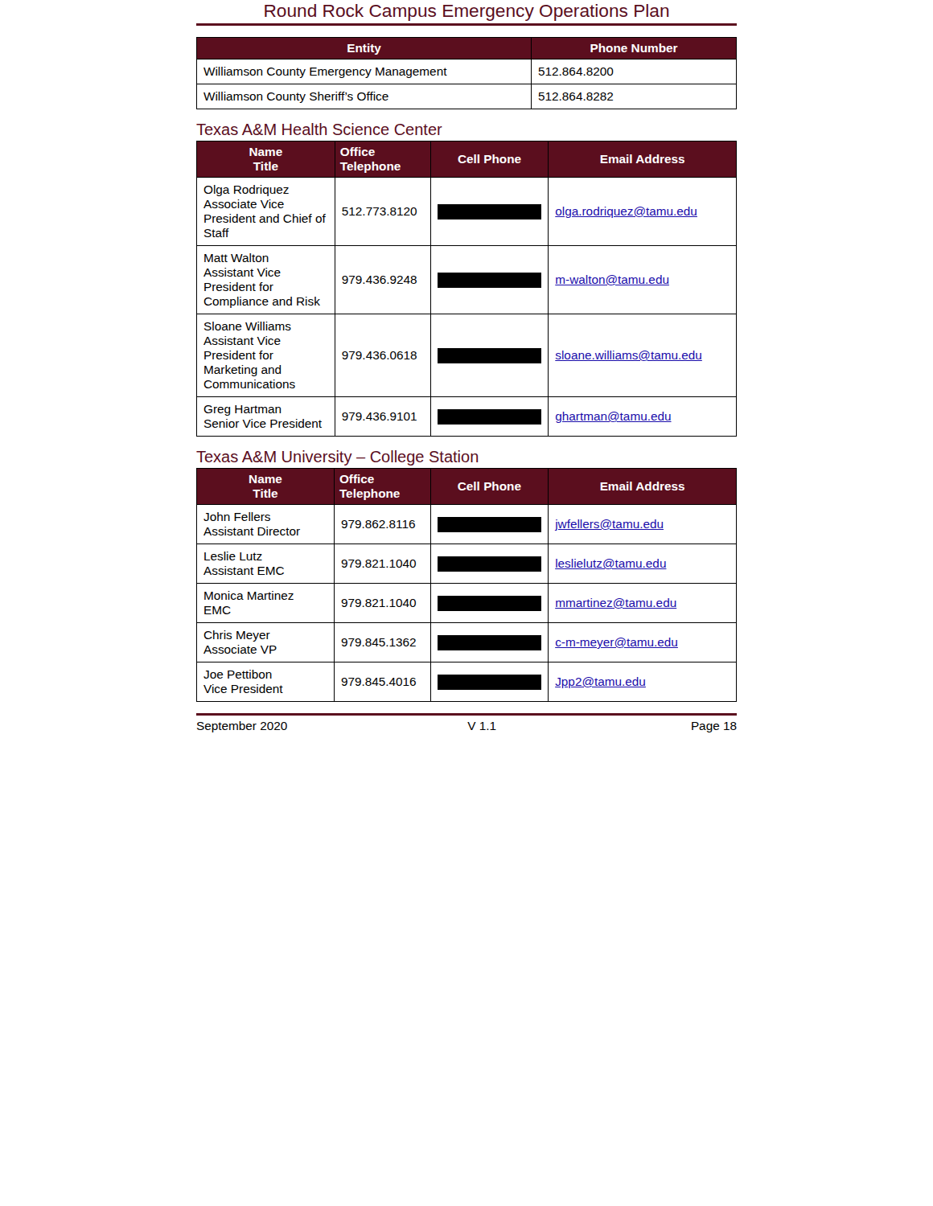Round Rock Campus Emergency Operations Plan
| Entity | Phone Number |
| --- | --- |
| Williamson County Emergency Management | 512.864.8200 |
| Williamson County Sheriff’s Office | 512.864.8282 |
Texas A&M Health Science Center
| Name Title | Office Telephone | Cell Phone | Email Address |
| --- | --- | --- | --- |
| Olga Rodriquez Associate Vice President and Chief of Staff | 512.773.8120 | | olga.rodriquez@tamu.edu |
| Matt Walton Assistant Vice President for Compliance and Risk | 979.436.9248 | | m-walton@tamu.edu |
| Sloane Williams Assistant Vice President for Marketing and Communications | 979.436.0618 | | sloane.williams@tamu.edu |
| Greg Hartman Senior Vice President | 979.436.9101 | | ghartman@tamu.edu |
Texas A&M University – College Station
| Name Title | Office Telephone | Cell Phone | Email Address |
| --- | --- | --- | --- |
| John Fellers Assistant Director | 979.862.8116 | | jwfellers@tamu.edu |
| Leslie Lutz Assistant EMC | 979.821.1040 | | leslielutz@tamu.edu |
| Monica Martinez EMC | 979.821.1040 | | mmartinez@tamu.edu |
| Chris Meyer Associate VP | 979.845.1362 | | c-m-meyer@tamu.edu |
| Joe Pettibon Vice President | 979.845.4016 | | Jpp2@tamu.edu |
September 2020
V 1.1
Page 18